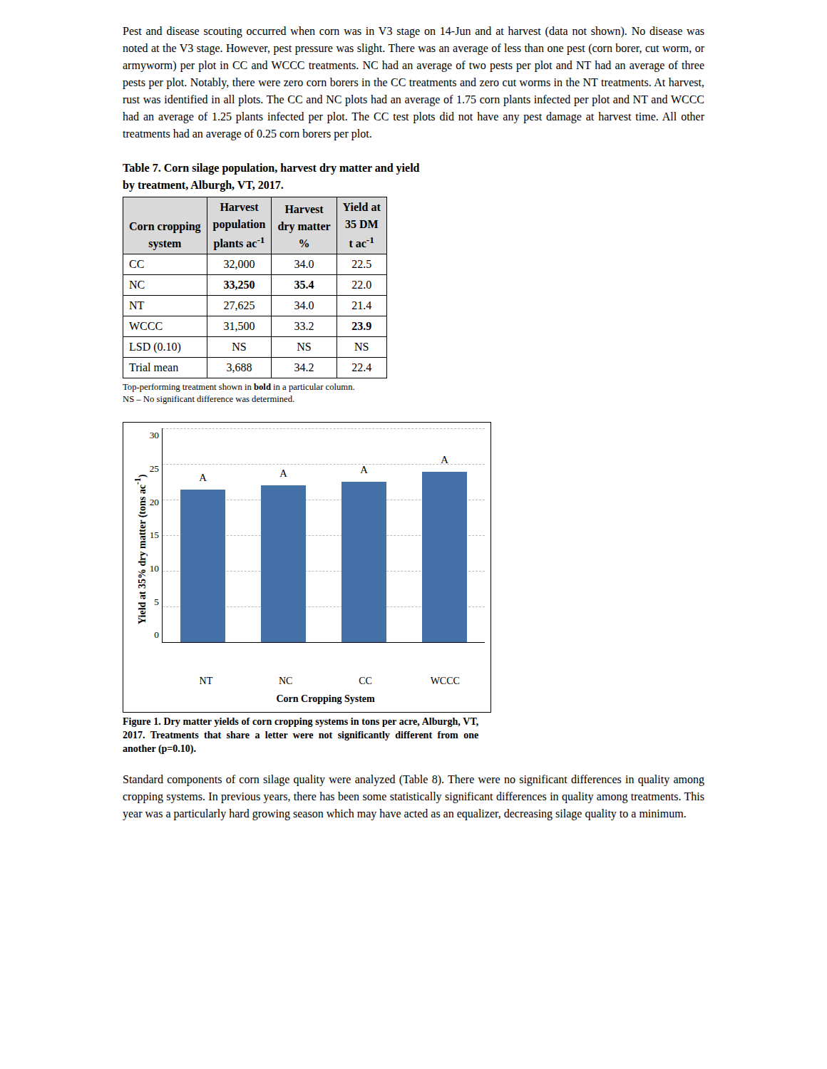Pest and disease scouting occurred when corn was in V3 stage on 14-Jun and at harvest (data not shown). No disease was noted at the V3 stage. However, pest pressure was slight. There was an average of less than one pest (corn borer, cut worm, or armyworm) per plot in CC and WCCC treatments. NC had an average of two pests per plot and NT had an average of three pests per plot. Notably, there were zero corn borers in the CC treatments and zero cut worms in the NT treatments. At harvest, rust was identified in all plots. The CC and NC plots had an average of 1.75 corn plants infected per plot and NT and WCCC had an average of 1.25 plants infected per plot. The CC test plots did not have any pest damage at harvest time. All other treatments had an average of 0.25 corn borers per plot.
Table 7. Corn silage population, harvest dry matter and yield by treatment, Alburgh, VT, 2017.
| Corn cropping system | Harvest population plants ac -1 | Harvest dry matter % | Yield at 35 DM t ac -1 |
| --- | --- | --- | --- |
| CC | 32,000 | 34.0 | 22.5 |
| NC | 33,250 | 35.4 | 22.0 |
| NT | 27,625 | 34.0 | 21.4 |
| WCCC | 31,500 | 33.2 | 23.9 |
| LSD (0.10) | NS | NS | NS |
| Trial mean | 3,688 | 34.2 | 22.4 |
Top-performing treatment shown in bold in a particular column.
NS – No significant difference was determined.
Yield at 35% dry matter (tons ac-1)
30 25 20 15 10 5 0
A
A
A
A
NT NC CC WCCC
Corn Cropping System
Figure 1. Dry matter yields of corn cropping systems in tons per acre, Alburgh, VT, 2017. Treatments that share a letter were not significantly different from one another (p=0.10).
Standard components of corn silage quality were analyzed (Table 8). There were no significant differences in quality among cropping systems. In previous years, there has been some statistically significant differences in quality among treatments. This year was a particularly hard growing season which may have acted as an equalizer, decreasing silage quality to a minimum.